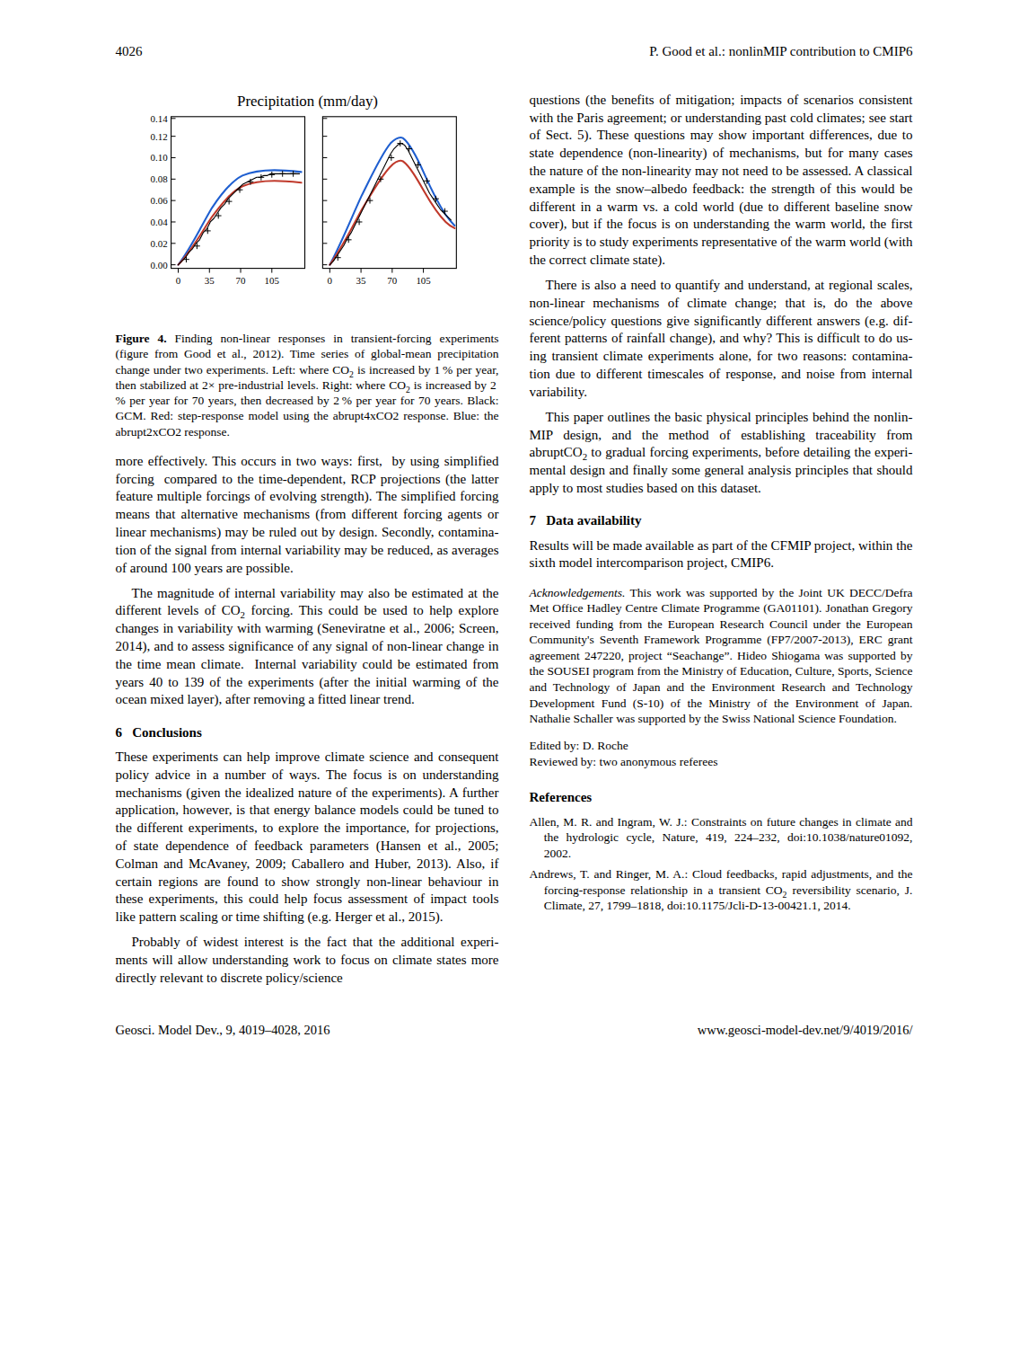4026
P. Good et al.: nonlinMIP contribution to CMIP6
Precipitation (mm/day) 0.00 0.02 0.04 0.06 0.08 0.10 0.12 0.14 0 35 70 105 0 35 70 105
Figure 4. Finding non-linear responses in transient-forcing experiments (figure from Good et al., 2012). Time series of global-mean precipitation change under two experiments. Left: where CO2 is increased by 1 % per year, then stabilized at 2× pre-industrial levels. Right: where CO2 is increased by 2 % per year for 70 years, then decreased by 2 % per year for 70 years. Black: GCM. Red: step-response model using the abrupt4xCO2 response. Blue: the abrupt2xCO2 response.
more effectively. This occurs in two ways: first, by using simplified forcing compared to the time-dependent, RCP projections (the latter feature multiple forcings of evolving strength). The simplified forcing means that alternative mechanisms (from different forcing agents or linear mechanisms) may be ruled out by design. Secondly, contamination of the signal from internal variability may be reduced, as averages of around 100 years are possible.
The magnitude of internal variability may also be estimated at the different levels of CO2 forcing. This could be used to help explore changes in variability with warming (Seneviratne et al., 2006; Screen, 2014), and to assess significance of any signal of non-linear change in the time mean climate. Internal variability could be estimated from years 40 to 139 of the experiments (after the initial warming of the ocean mixed layer), after removing a fitted linear trend.
6 Conclusions
These experiments can help improve climate science and consequent policy advice in a number of ways. The focus is on understanding mechanisms (given the idealized nature of the experiments). A further application, however, is that energy balance models could be tuned to the different experiments, to explore the importance, for projections, of state dependence of feedback parameters (Hansen et al., 2005; Colman and McAvaney, 2009; Caballero and Huber, 2013). Also, if certain regions are found to show strongly non-linear behaviour in these experiments, this could help focus assessment of impact tools like pattern scaling or time shifting (e.g. Herger et al., 2015).
Probably of widest interest is the fact that the additional experiments will allow understanding work to focus on climate states more directly relevant to discrete policy/science
questions (the benefits of mitigation; impacts of scenarios consistent with the Paris agreement; or understanding past cold climates; see start of Sect. 5). These questions may show important differences, due to state dependence (non-linearity) of mechanisms, but for many cases the nature of the non-linearity may not need to be assessed. A classical example is the snow–albedo feedback: the strength of this would be different in a warm vs. a cold world (due to different baseline snow cover), but if the focus is on understanding the warm world, the first priority is to study experiments representative of the warm world (with the correct climate state).
There is also a need to quantify and understand, at regional scales, non-linear mechanisms of climate change; that is, do the above science/policy questions give significantly different answers (e.g. different patterns of rainfall change), and why? This is difficult to do using transient climate experiments alone, for two reasons: contamination due to different timescales of response, and noise from internal variability.
This paper outlines the basic physical principles behind the nonlinMIP design, and the method of establishing traceability from abruptCO2 to gradual forcing experiments, before detailing the experimental design and finally some general analysis principles that should apply to most studies based on this dataset.
7 Data availability
Results will be made available as part of the CFMIP project, within the sixth model intercomparison project, CMIP6.
Acknowledgements. This work was supported by the Joint UK DECC/Defra Met Office Hadley Centre Climate Programme (GA01101). Jonathan Gregory received funding from the European Research Council under the European Community's Seventh Framework Programme (FP7/2007-2013), ERC grant agreement 247220, project “Seachange”. Hideo Shiogama was supported by the SOUSEI program from the Ministry of Education, Culture, Sports, Science and Technology of Japan and the Environment Research and Technology Development Fund (S-10) of the Ministry of the Environment of Japan. Nathalie Schaller was supported by the Swiss National Science Foundation.
Edited by: D. Roche
Reviewed by: two anonymous referees
References
Allen, M. R. and Ingram, W. J.: Constraints on future changes in climate and the hydrologic cycle, Nature, 419, 224–232, doi:10.1038/nature01092, 2002.
Andrews, T. and Ringer, M. A.: Cloud feedbacks, rapid adjustments, and the forcing-response relationship in a transient CO2 reversibility scenario, J. Climate, 27, 1799–1818, doi:10.1175/Jcli-D-13-00421.1, 2014.
Geosci. Model Dev., 9, 4019–4028, 2016
www.geosci-model-dev.net/9/4019/2016/